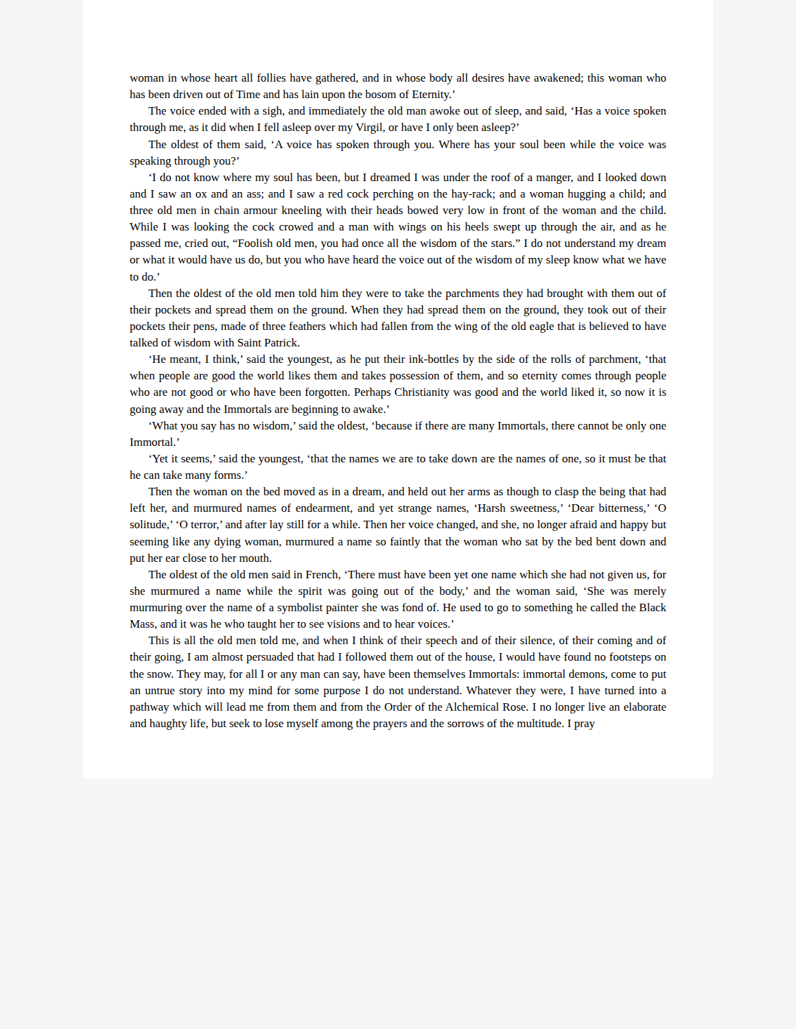woman in whose heart all follies have gathered, and in whose body all desires have awakened; this woman who has been driven out of Time and has lain upon the bosom of Eternity.’
The voice ended with a sigh, and immediately the old man awoke out of sleep, and said, ‘Has a voice spoken through me, as it did when I fell asleep over my Virgil, or have I only been asleep?’
The oldest of them said, ‘A voice has spoken through you. Where has your soul been while the voice was speaking through you?’
‘I do not know where my soul has been, but I dreamed I was under the roof of a manger, and I looked down and I saw an ox and an ass; and I saw a red cock perching on the hay-rack; and a woman hugging a child; and three old men in chain armour kneeling with their heads bowed very low in front of the woman and the child. While I was looking the cock crowed and a man with wings on his heels swept up through the air, and as he passed me, cried out, “Foolish old men, you had once all the wisdom of the stars.” I do not understand my dream or what it would have us do, but you who have heard the voice out of the wisdom of my sleep know what we have to do.’
Then the oldest of the old men told him they were to take the parchments they had brought with them out of their pockets and spread them on the ground. When they had spread them on the ground, they took out of their pockets their pens, made of three feathers which had fallen from the wing of the old eagle that is believed to have talked of wisdom with Saint Patrick.
‘He meant, I think,’ said the youngest, as he put their ink-bottles by the side of the rolls of parchment, ‘that when people are good the world likes them and takes possession of them, and so eternity comes through people who are not good or who have been forgotten. Perhaps Christianity was good and the world liked it, so now it is going away and the Immortals are beginning to awake.’
‘What you say has no wisdom,’ said the oldest, ‘because if there are many Immortals, there cannot be only one Immortal.’
‘Yet it seems,’ said the youngest, ‘that the names we are to take down are the names of one, so it must be that he can take many forms.’
Then the woman on the bed moved as in a dream, and held out her arms as though to clasp the being that had left her, and murmured names of endearment, and yet strange names, ‘Harsh sweetness,’ ‘Dear bitterness,’ ‘O solitude,’ ‘O terror,’ and after lay still for a while. Then her voice changed, and she, no longer afraid and happy but seeming like any dying woman, murmured a name so faintly that the woman who sat by the bed bent down and put her ear close to her mouth.
The oldest of the old men said in French, ‘There must have been yet one name which she had not given us, for she murmured a name while the spirit was going out of the body,’ and the woman said, ‘She was merely murmuring over the name of a symbolist painter she was fond of. He used to go to something he called the Black Mass, and it was he who taught her to see visions and to hear voices.’
This is all the old men told me, and when I think of their speech and of their silence, of their coming and of their going, I am almost persuaded that had I followed them out of the house, I would have found no footsteps on the snow. They may, for all I or any man can say, have been themselves Immortals: immortal demons, come to put an untrue story into my mind for some purpose I do not understand. Whatever they were, I have turned into a pathway which will lead me from them and from the Order of the Alchemical Rose. I no longer live an elaborate and haughty life, but seek to lose myself among the prayers and the sorrows of the multitude. I pray